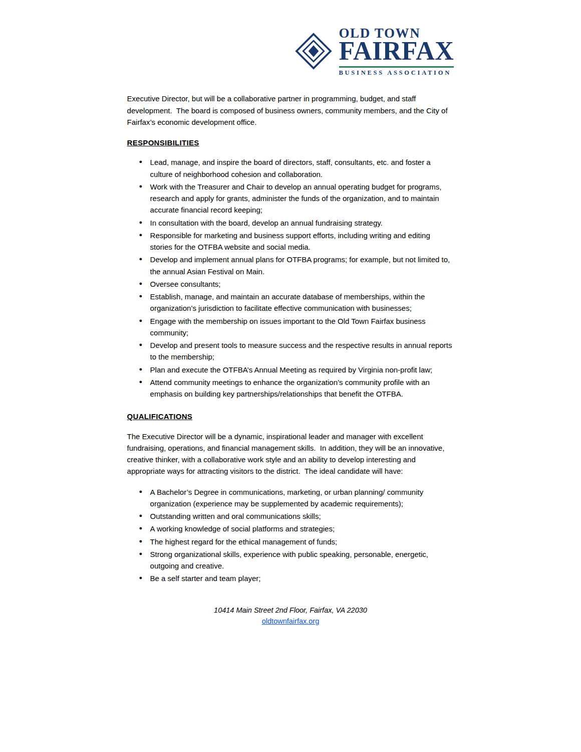OLD TOWN
FAIRFAX
BUSINESS ASSOCIATION
Executive Director, but will be a collaborative partner in programming, budget, and staff development. The board is composed of business owners, community members, and the City of Fairfax’s economic development office.
RESPONSIBILITIES
Lead, manage, and inspire the board of directors, staff, consultants, etc. and foster a culture of neighborhood cohesion and collaboration.
Work with the Treasurer and Chair to develop an annual operating budget for programs, research and apply for grants, administer the funds of the organization, and to maintain accurate financial record keeping;
In consultation with the board, develop an annual fundraising strategy.
Responsible for marketing and business support efforts, including writing and editing stories for the OTFBA website and social media.
Develop and implement annual plans for OTFBA programs; for example, but not limited to, the annual Asian Festival on Main.
Oversee consultants;
Establish, manage, and maintain an accurate database of memberships, within the organization’s jurisdiction to facilitate effective communication with businesses;
Engage with the membership on issues important to the Old Town Fairfax business community;
Develop and present tools to measure success and the respective results in annual reports to the membership;
Plan and execute the OTFBA’s Annual Meeting as required by Virginia non-profit law;
Attend community meetings to enhance the organization’s community profile with an emphasis on building key partnerships/relationships that benefit the OTFBA.
QUALIFICATIONS
The Executive Director will be a dynamic, inspirational leader and manager with excellent fundraising, operations, and financial management skills. In addition, they will be an innovative, creative thinker, with a collaborative work style and an ability to develop interesting and appropriate ways for attracting visitors to the district. The ideal candidate will have:
A Bachelor’s Degree in communications, marketing, or urban planning/ community organization (experience may be supplemented by academic requirements);
Outstanding written and oral communications skills;
A working knowledge of social platforms and strategies;
The highest regard for the ethical management of funds;
Strong organizational skills, experience with public speaking, personable, energetic, outgoing and creative.
Be a self starter and team player;
10414 Main Street 2nd Floor, Fairfax, VA 22030
oldtownfairfax.org